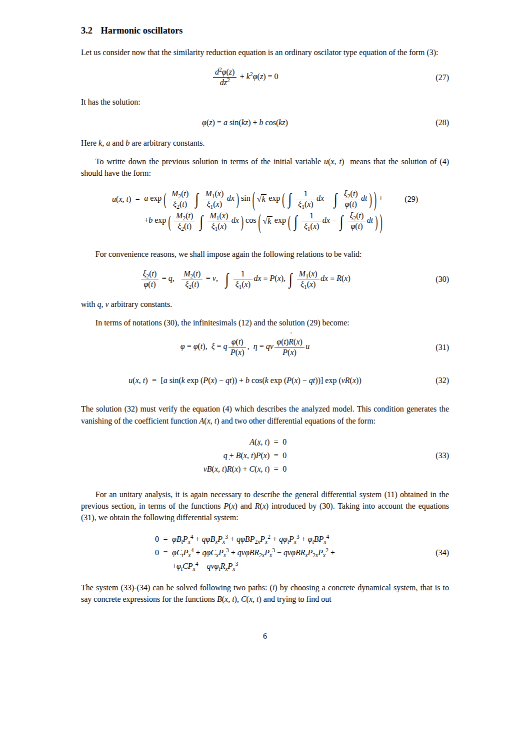3.2 Harmonic oscillators
Let us consider now that the similarity reduction equation is an ordinary oscilator type equation of the form (3):
d2φ(z) dz2 + k2φ(z) = 0
(27)
It has the solution:
φ(z) = a sin(kz) + b cos(kz)
(28)
Here k, a and b are arbitrary constants.
To writte down the previous solution in terms of the initial variable u(x, t) means that the solution of (4) should have the form:
| u ( x , t ) | = | a exp ( M 2 ( t ) ξ 2 ( t ) ∫ M 1 ( x ) ξ 1 ( x ) dx ) sin ( √ k exp ( ∫ 1 ξ 1 ( x ) dx − ∫ ξ 2 ( t ) φ ( t ) dt ) ) + | (29) |
| | | + b exp ( M 2 ( t ) ξ 2 ( t ) ∫ M 1 ( x ) ξ 1 ( x ) dx ) cos ( √ k exp ( ∫ 1 ξ 1 ( x ) dx − ∫ ξ 2 ( t ) φ ( t ) dt ) ) | |
For convenience reasons, we shall impose again the following relations to be valid:
ξ2(t) φ(t) = q, M2(t) ξ2(t) = v, ∫ 1 ξ1(x) dx ≡ P(x), ∫ M1(x) ξ1(x) dx ≡ R(x)
(30)
with q, v arbitrary constants.
In terms of notations (30), the infinitesimals (12) and the solution (29) become:
φ = φ(t), ξ = qφ(t) P(x), η = qv φ(t)R(x) P(x) u
(31)
| u ( x , t ) | = | [ a sin( k exp ( P ( x ) − qt )) + b cos( k exp ( P ( x ) − qt ))] exp ( vR ( x )) |
(32)
The solution (32) must verify the equation (4) which describes the analyzed model. This condition generates the vanishing of the coefficient function A(x, t) and two other differential equations of the form:
| A ( x , t ) | = | 0 |
| q + B ( x , t ) P ( x ) | = | 0 |
| vB ( x , t ) R ( x ) + C ( x , t ) | = | 0 |
(33)
For an unitary analysis, it is again necessary to describe the general differential system (11) obtained in the previous section, in terms of the functions P(x) and R(x) introduced by (30). Taking into account the equations (31), we obtain the following differential system:
| 0 | = | φB t P x 4 + qφB x P x 3 + qφBP 2 x P x 2 + qφ t P x 3 + φ t BP x 4 |
| 0 | = | φC t P x 4 + qφC x P x 3 + qvφBR 2 x P x 3 − qvφBR x P 2 x P x 2 + |
| | | + φ t CP x 4 − qvφ t R x P x 3 |
(34)
The system (33)-(34) can be solved following two paths: (i) by choosing a concrete dynamical system, that is to say concrete expressions for the functions B(x, t), C(x, t) and trying to find out
6